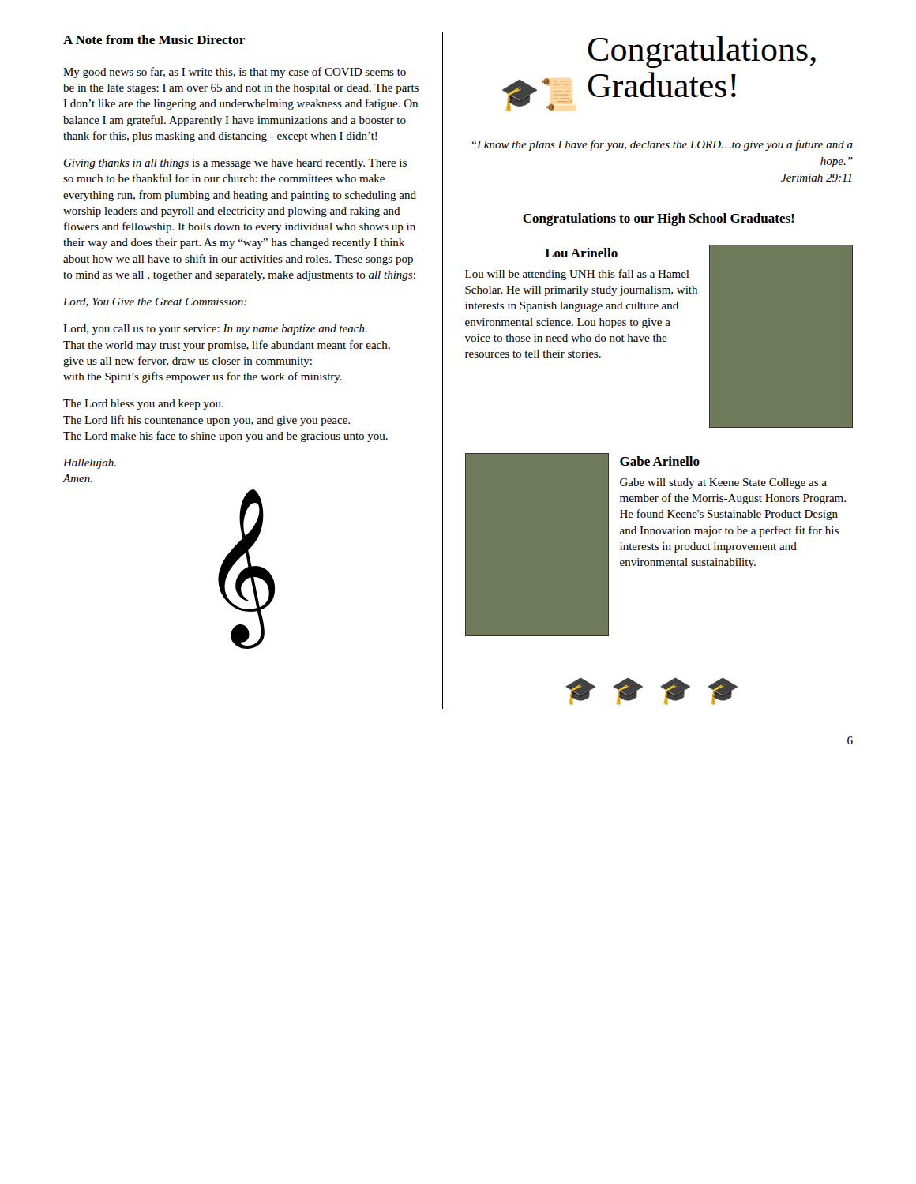A Note from the Music Director
My good news so far, as I write this, is that my case of COVID seems to be in the late stages: I am over 65 and not in the hospital or dead. The parts I don’t like are the lingering and underwhelming weakness and fatigue. On balance I am grateful. Apparently I have immunizations and a booster to thank for this, plus masking and distancing - except when I didn’t!
Giving thanks in all things is a message we have heard recently. There is so much to be thankful for in our church: the committees who make everything run, from plumbing and heating and painting to scheduling and worship leaders and payroll and electricity and plowing and raking and flowers and fellowship. It boils down to every individual who shows up in their way and does their part. As my “way” has changed recently I think about how we all have to shift in our activities and roles. These songs pop to mind as we all , together and separately, make adjustments to all things:
Lord, You Give the Great Commission:
Lord, you call us to your service: In my name baptize and teach.
That the world may trust your promise, life abundant meant for each,
give us all new fervor, draw us closer in community:
with the Spirit’s gifts empower us for the work of ministry.
The Lord bless you and keep you.
The Lord lift his countenance upon you, and give you peace.
The Lord make his face to shine upon you and be gracious unto you.
Hallelujah.
Amen.
𝄞
🎓📜 Congratulations,
Graduates!
“I know the plans I have for you, declares the LORD…to give you a future and a hope.”
Jerimiah 29:11
Congratulations to our High School Graduates!
Lou Arinello
Lou will be attending UNH this fall as a Hamel Scholar. He will primarily study journalism, with interests in Spanish language and culture and environmental science. Lou hopes to give a voice to those in need who do not have the resources to tell their stories.
Gabe Arinello
Gabe will study at Keene State College as a member of the Morris-August Honors Program. He found Keene's Sustainable Product Design and Innovation major to be a perfect fit for his interests in product improvement and environmental sustainability.
🎓🎓🎓🎓
6